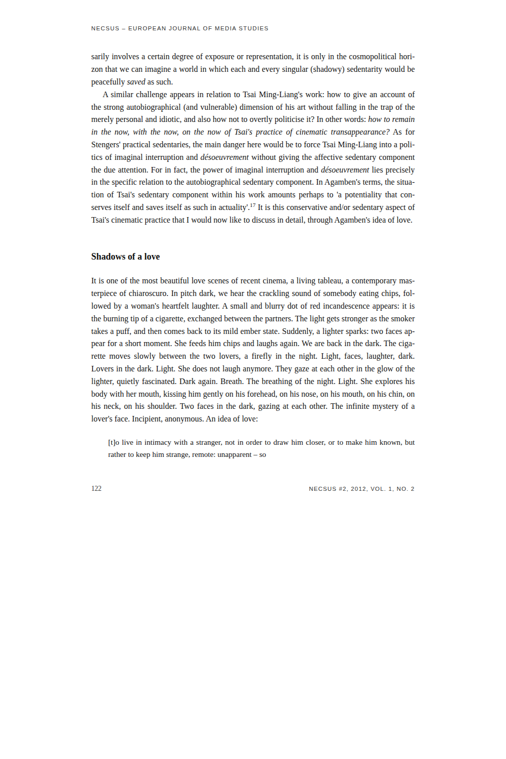NECSUS – European Journal of Media Studies
sarily involves a certain degree of exposure or representation, it is only in the cosmopolitical horizon that we can imagine a world in which each and every singular (shadowy) sedentarity would be peacefully saved as such.
A similar challenge appears in relation to Tsai Ming-Liang's work: how to give an account of the strong autobiographical (and vulnerable) dimension of his art without falling in the trap of the merely personal and idiotic, and also how not to overtly politicise it? In other words: how to remain in the now, with the now, on the now of Tsai's practice of cinematic transappearance? As for Stengers' practical sedentaries, the main danger here would be to force Tsai Ming-Liang into a politics of imaginal interruption and désoeuvrement without giving the affective sedentary component the due attention. For in fact, the power of imaginal interruption and désoeuvrement lies precisely in the specific relation to the autobiographical sedentary component. In Agamben's terms, the situation of Tsai's sedentary component within his work amounts perhaps to 'a potentiality that conserves itself and saves itself as such in actuality'.17 It is this conservative and/or sedentary aspect of Tsai's cinematic practice that I would now like to discuss in detail, through Agamben's idea of love.
Shadows of a love
It is one of the most beautiful love scenes of recent cinema, a living tableau, a contemporary masterpiece of chiaroscuro. In pitch dark, we hear the crackling sound of somebody eating chips, followed by a woman's heartfelt laughter. A small and blurry dot of red incandescence appears: it is the burning tip of a cigarette, exchanged between the partners. The light gets stronger as the smoker takes a puff, and then comes back to its mild ember state. Suddenly, a lighter sparks: two faces appear for a short moment. She feeds him chips and laughs again. We are back in the dark. The cigarette moves slowly between the two lovers, a firefly in the night. Light, faces, laughter, dark. Lovers in the dark. Light. She does not laugh anymore. They gaze at each other in the glow of the lighter, quietly fascinated. Dark again. Breath. The breathing of the night. Light. She explores his body with her mouth, kissing him gently on his forehead, on his nose, on his mouth, on his chin, on his neck, on his shoulder. Two faces in the dark, gazing at each other. The infinite mystery of a lover's face. Incipient, anonymous. An idea of love:
[t]o live in intimacy with a stranger, not in order to draw him closer, or to make him known, but rather to keep him strange, remote: unapparent – so
122 NECSUS #2, 2012, Vol. 1, No. 2